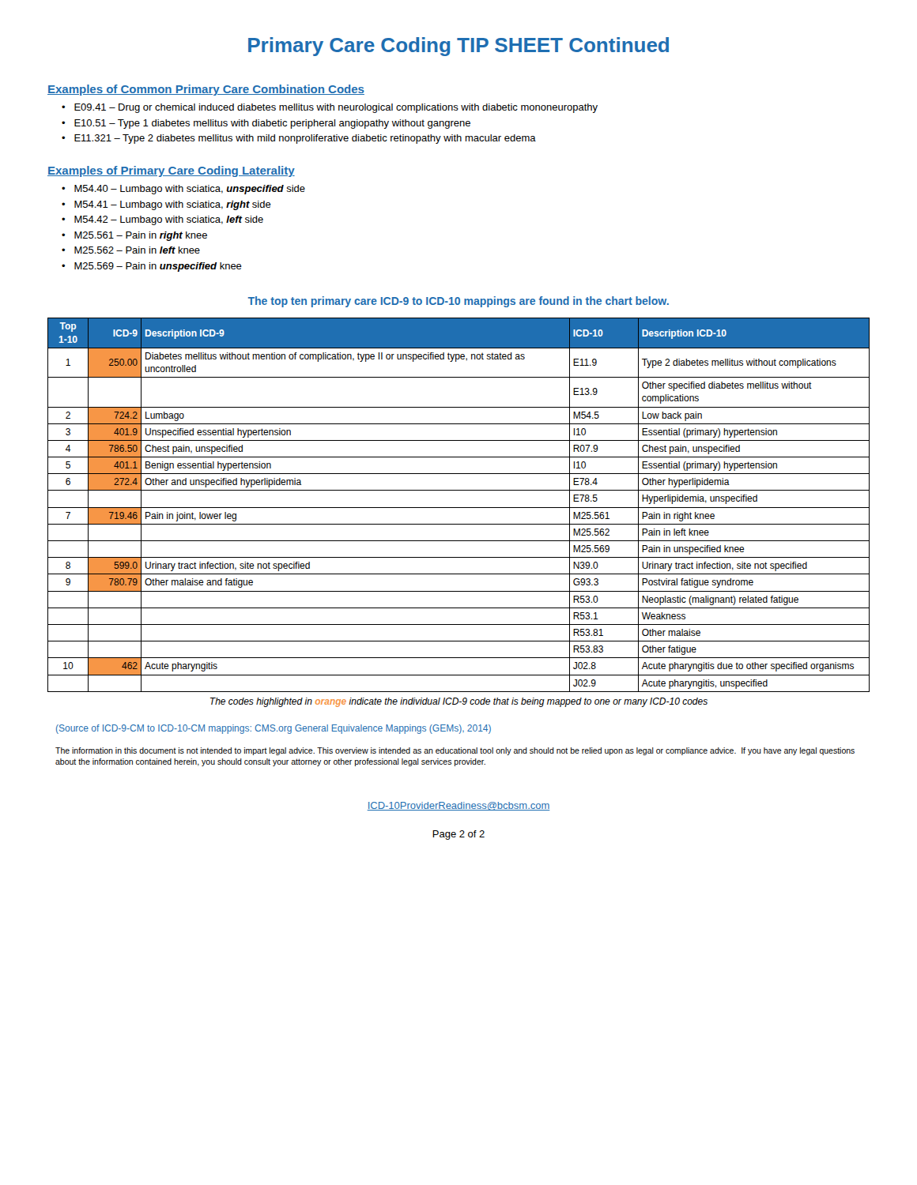Primary Care Coding TIP SHEET Continued
Examples of Common Primary Care Combination Codes
E09.41 – Drug or chemical induced diabetes mellitus with neurological complications with diabetic mononeuropathy
E10.51 – Type 1 diabetes mellitus with diabetic peripheral angiopathy without gangrene
E11.321 – Type 2 diabetes mellitus with mild nonproliferative diabetic retinopathy with macular edema
Examples of Primary Care Coding Laterality
• M54.40 – Lumbago with sciatica, unspecified side
• M54.41 – Lumbago with sciatica, right side
• M54.42 – Lumbago with sciatica, left side
• M25.561 – Pain in right knee
• M25.562 – Pain in left knee
• M25.569 – Pain in unspecified knee
The top ten primary care ICD-9 to ICD-10 mappings are found in the chart below.
| Top 1-10 | ICD-9 | Description ICD-9 | ICD-10 | Description ICD-10 |
| --- | --- | --- | --- | --- |
| 1 | 250.00 | Diabetes mellitus without mention of complication, type II or unspecified type, not stated as uncontrolled | E11.9 | Type 2 diabetes mellitus without complications |
| | | | E13.9 | Other specified diabetes mellitus without complications |
| 2 | 724.2 | Lumbago | M54.5 | Low back pain |
| 3 | 401.9 | Unspecified essential hypertension | I10 | Essential (primary) hypertension |
| 4 | 786.50 | Chest pain, unspecified | R07.9 | Chest pain, unspecified |
| 5 | 401.1 | Benign essential hypertension | I10 | Essential (primary) hypertension |
| 6 | 272.4 | Other and unspecified hyperlipidemia | E78.4 | Other hyperlipidemia |
| | | | E78.5 | Hyperlipidemia, unspecified |
| 7 | 719.46 | Pain in joint, lower leg | M25.561 | Pain in right knee |
| | | | M25.562 | Pain in left knee |
| | | | M25.569 | Pain in unspecified knee |
| 8 | 599.0 | Urinary tract infection, site not specified | N39.0 | Urinary tract infection, site not specified |
| 9 | 780.79 | Other malaise and fatigue | G93.3 | Postviral fatigue syndrome |
| | | | R53.0 | Neoplastic (malignant) related fatigue |
| | | | R53.1 | Weakness |
| | | | R53.81 | Other malaise |
| | | | R53.83 | Other fatigue |
| 10 | 462 | Acute pharyngitis | J02.8 | Acute pharyngitis due to other specified organisms |
| | | | J02.9 | Acute pharyngitis, unspecified |
The codes highlighted in orange indicate the individual ICD-9 code that is being mapped to one or many ICD-10 codes
(Source of ICD-9-CM to ICD-10-CM mappings: CMS.org General Equivalence Mappings (GEMs), 2014)
The information in this document is not intended to impart legal advice. This overview is intended as an educational tool only and should not be relied upon as legal or compliance advice. If you have any legal questions about the information contained herein, you should consult your attorney or other professional legal services provider.
ICD-10ProviderReadiness@bcbsm.com
Page 2 of 2